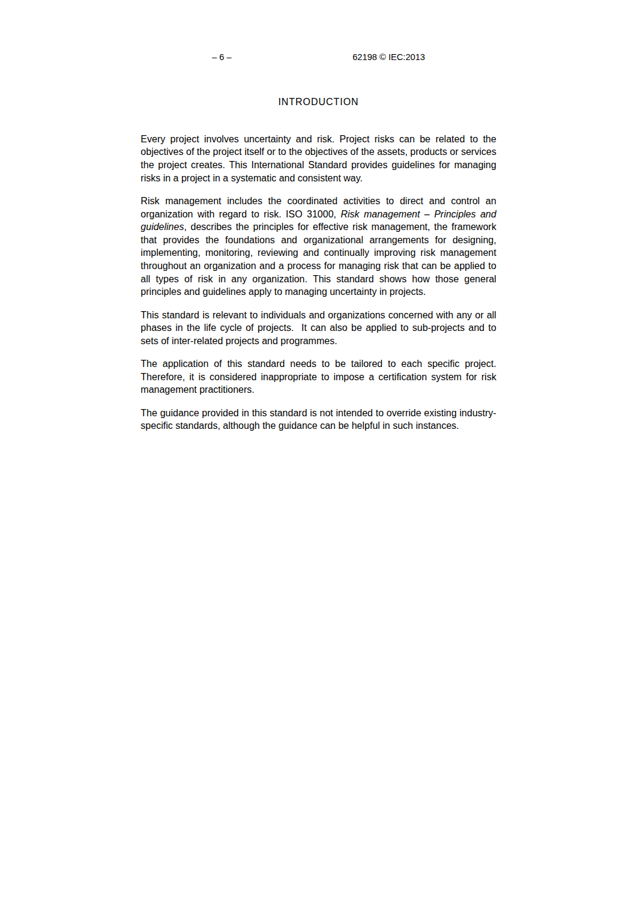– 6 – 62198 © IEC:2013
INTRODUCTION
Every project involves uncertainty and risk. Project risks can be related to the objectives of the project itself or to the objectives of the assets, products or services the project creates. This International Standard provides guidelines for managing risks in a project in a systematic and consistent way.
Risk management includes the coordinated activities to direct and control an organization with regard to risk. ISO 31000, Risk management – Principles and guidelines, describes the principles for effective risk management, the framework that provides the foundations and organizational arrangements for designing, implementing, monitoring, reviewing and continually improving risk management throughout an organization and a process for managing risk that can be applied to all types of risk in any organization. This standard shows how those general principles and guidelines apply to managing uncertainty in projects.
This standard is relevant to individuals and organizations concerned with any or all phases in the life cycle of projects. It can also be applied to sub-projects and to sets of inter-related projects and programmes.
The application of this standard needs to be tailored to each specific project. Therefore, it is considered inappropriate to impose a certification system for risk management practitioners.
The guidance provided in this standard is not intended to override existing industry-specific standards, although the guidance can be helpful in such instances.